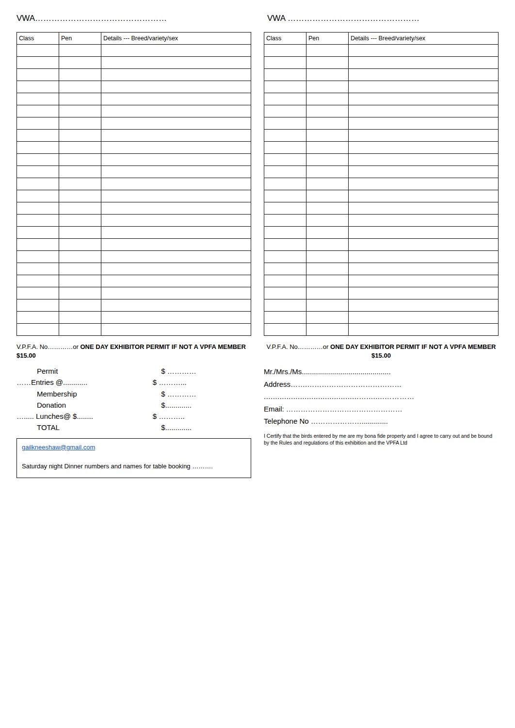VWA…………………………………………
VWA …………………………………………
| Class | Pen | Details --- Breed/variety/sex |
| --- | --- | --- |
V.P.F.A. No…………or ONE DAY EXHIBITOR PERMIT IF NOT A VPFA MEMBER $15.00
Permit
$ …………
……Entries @............
$ ………...
Membership
$ …………
Donation
$.............
…..... Lunches@ $........
$ ………..
TOTAL
$.............
gailkneeshaw@gmail.com
Saturday night Dinner numbers and names for table booking ……….
| Class | Pen | Details --- Breed/variety/sex |
| --- | --- | --- |
V.P.F.A. No…………or ONE DAY EXHIBITOR PERMIT IF NOT A VPFA MEMBER $15.00
Mr./Mrs./Ms............................................
Address…….…………………………………
..........................................…........…………
Email: …………………………………………
Telephone No ………………….............
I Certify that the birds entered by me are my bona fide property and I agree to carry out and be bound by the Rules and regulations of this exhibition and the VPFA Ltd